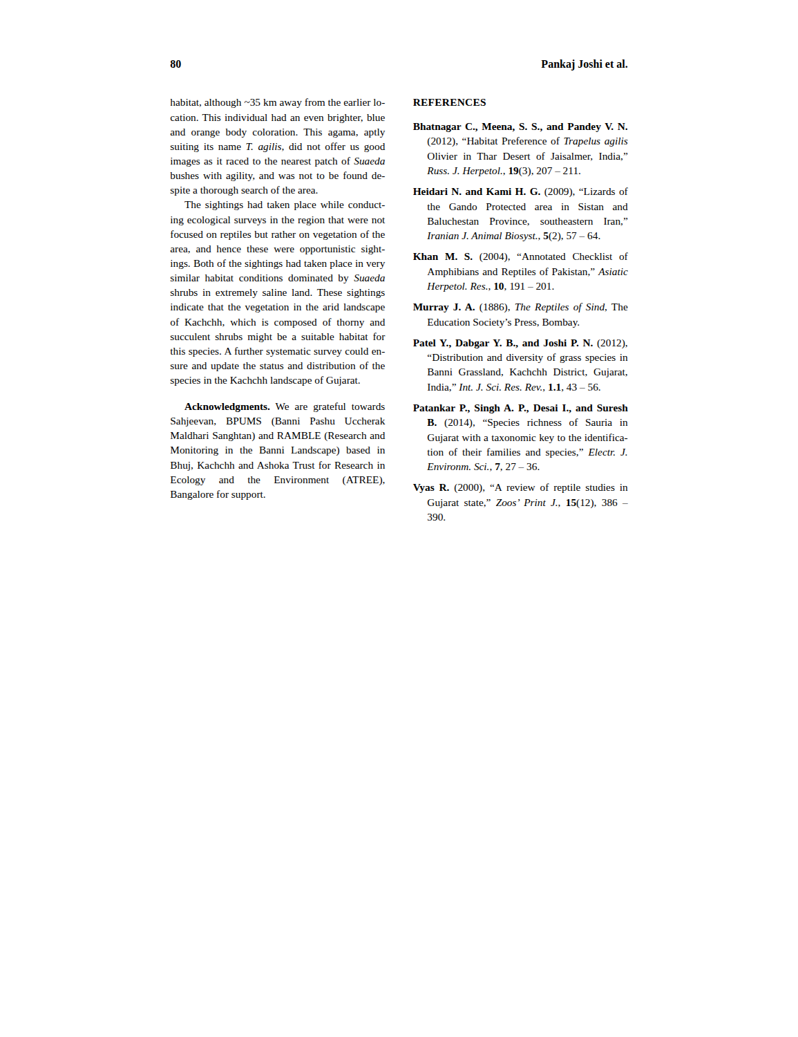80 Pankaj Joshi et al.
habitat, although ~35 km away from the earlier location. This individual had an even brighter, blue and orange body coloration. This agama, aptly suiting its name T. agilis, did not offer us good images as it raced to the nearest patch of Suaeda bushes with agility, and was not to be found despite a thorough search of the area.
The sightings had taken place while conducting ecological surveys in the region that were not focused on reptiles but rather on vegetation of the area, and hence these were opportunistic sightings. Both of the sightings had taken place in very similar habitat conditions dominated by Suaeda shrubs in extremely saline land. These sightings indicate that the vegetation in the arid landscape of Kachchh, which is composed of thorny and succulent shrubs might be a suitable habitat for this species. A further systematic survey could ensure and update the status and distribution of the species in the Kachchh landscape of Gujarat.
Acknowledgments. We are grateful towards Sahjeevan, BPUMS (Banni Pashu Uccherak Maldhari Sanghtan) and RAMBLE (Research and Monitoring in the Banni Landscape) based in Bhuj, Kachchh and Ashoka Trust for Research in Ecology and the Environment (ATREE), Bangalore for support.
REFERENCES
Bhatnagar C., Meena, S. S., and Pandey V. N. (2012), “Habitat Preference of Trapelus agilis Olivier in Thar Desert of Jaisalmer, India,” Russ. J. Herpetol., 19(3), 207 – 211.
Heidari N. and Kami H. G. (2009), “Lizards of the Gando Protected area in Sistan and Baluchestan Province, southeastern Iran,” Iranian J. Animal Biosyst., 5(2), 57 – 64.
Khan M. S. (2004), “Annotated Checklist of Amphibians and Reptiles of Pakistan,” Asiatic Herpetol. Res., 10, 191 – 201.
Murray J. A. (1886), The Reptiles of Sind, The Education Society’s Press, Bombay.
Patel Y., Dabgar Y. B., and Joshi P. N. (2012), “Distribution and diversity of grass species in Banni Grassland, Kachchh District, Gujarat, India,” Int. J. Sci. Res. Rev., 1.1, 43 – 56.
Patankar P., Singh A. P., Desai I., and Suresh B. (2014), “Species richness of Sauria in Gujarat with a taxonomic key to the identification of their families and species,” Electr. J. Environm. Sci., 7, 27 – 36.
Vyas R. (2000), “A review of reptile studies in Gujarat state,” Zoos’ Print J., 15(12), 386 – 390.